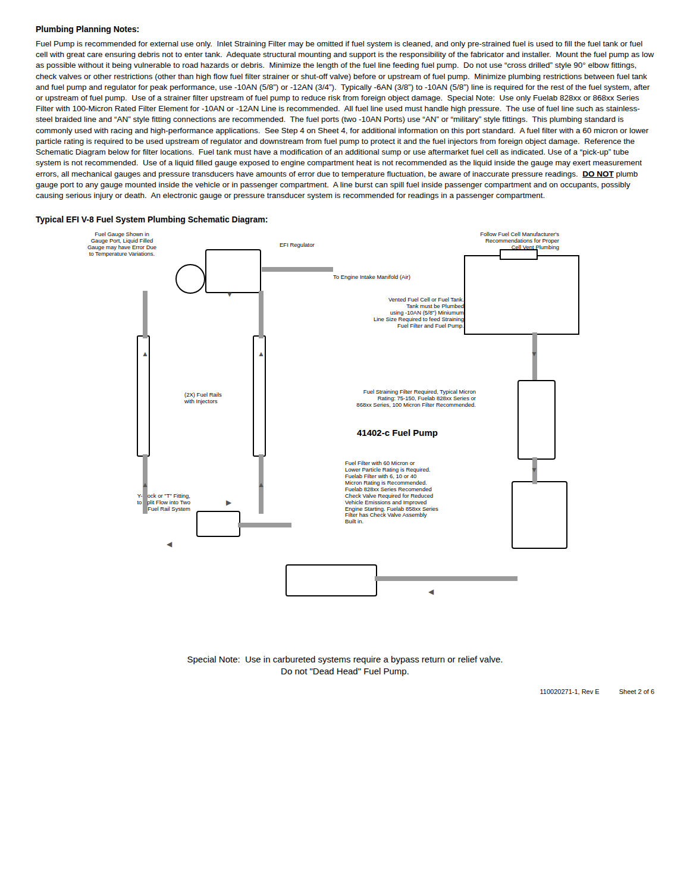Plumbing Planning Notes:
Fuel Pump is recommended for external use only. Inlet Straining Filter may be omitted if fuel system is cleaned, and only pre-strained fuel is used to fill the fuel tank or fuel cell with great care ensuring debris not to enter tank. Adequate structural mounting and support is the responsibility of the fabricator and installer. Mount the fuel pump as low as possible without it being vulnerable to road hazards or debris. Minimize the length of the fuel line feeding fuel pump. Do not use “cross drilled” style 90° elbow fittings, check valves or other restrictions (other than high flow fuel filter strainer or shut-off valve) before or upstream of fuel pump. Minimize plumbing restrictions between fuel tank and fuel pump and regulator for peak performance, use -10AN (5/8”) or -12AN (3/4”). Typically -6AN (3/8”) to -10AN (5/8”) line is required for the rest of the fuel system, after or upstream of fuel pump. Use of a strainer filter upstream of fuel pump to reduce risk from foreign object damage. Special Note: Use only Fuelab 828xx or 868xx Series Filter with 100-Micron Rated Filter Element for -10AN or -12AN Line is recommended. All fuel line used must handle high pressure. The use of fuel line such as stainless-steel braided line and “AN” style fitting connections are recommended. The fuel ports (two -10AN Ports) use “AN” or “military” style fittings. This plumbing standard is commonly used with racing and high-performance applications. See Step 4 on Sheet 4, for additional information on this port standard. A fuel filter with a 60 micron or lower particle rating is required to be used upstream of regulator and downstream from fuel pump to protect it and the fuel injectors from foreign object damage. Reference the Schematic Diagram below for filter locations. Fuel tank must have a modification of an additional sump or use aftermarket fuel cell as indicated. Use of a “pick-up” tube system is not recommended. Use of a liquid filled gauge exposed to engine compartment heat is not recommended as the liquid inside the gauge may exert measurement errors, all mechanical gauges and pressure transducers have amounts of error due to temperature fluctuation, be aware of inaccurate pressure readings. DO NOT plumb gauge port to any gauge mounted inside the vehicle or in passenger compartment. A line burst can spill fuel inside passenger compartment and on occupants, possibly causing serious injury or death. An electronic gauge or pressure transducer system is recommended for readings in a passenger compartment.
Typical EFI V-8 Fuel System Plumbing Schematic Diagram:
Fuel Gauge Shown in
Gauge Port, Liquid Filled
Gauge may have Error Due
to Temperature Variations.
EFI Regulator
To Engine Intake Manifold (Air)
Follow Fuel Cell Manufacturer's
Recommendations for Proper
Cell Vent Plumbing
Vented Fuel Cell or Fuel Tank.
Tank must be Plumbed
using -10AN (5/8") Miniumum
Line Size Required to feed Straining
Fuel Filter and Fuel Pump.
(2X) Fuel Rails
with Injectors
Fuel Straining Filter Required, Typical Micron
Rating: 75-150, Fuelab 828xx Series or
868xx Series, 100 Micron Filter Recommended.
41402-c Fuel Pump
Fuel Filter with 60 Micron or
Lower Particle Rating is Required.
Fuelab Filter with 6, 10 or 40
Micron Rating is Recommended.
Fuelab 828xx Series Recomended
Check Valve Required for Reduced
Vehicle Emissions and Improved
Engine Starting. Fuelab 858xx Series
Filter has Check Valve Assembly
Built in.
Y-Block or "T" Fitting,
to Split Flow into Two
Fuel Rail System
▲
▲
▲
▲
▼
▼
▼
◀
◀
▶
Special Note: Use in carbureted systems require a bypass return or relief valve.
Do not "Dead Head" Fuel Pump.
110020271-1, Rev E Sheet 2 of 6